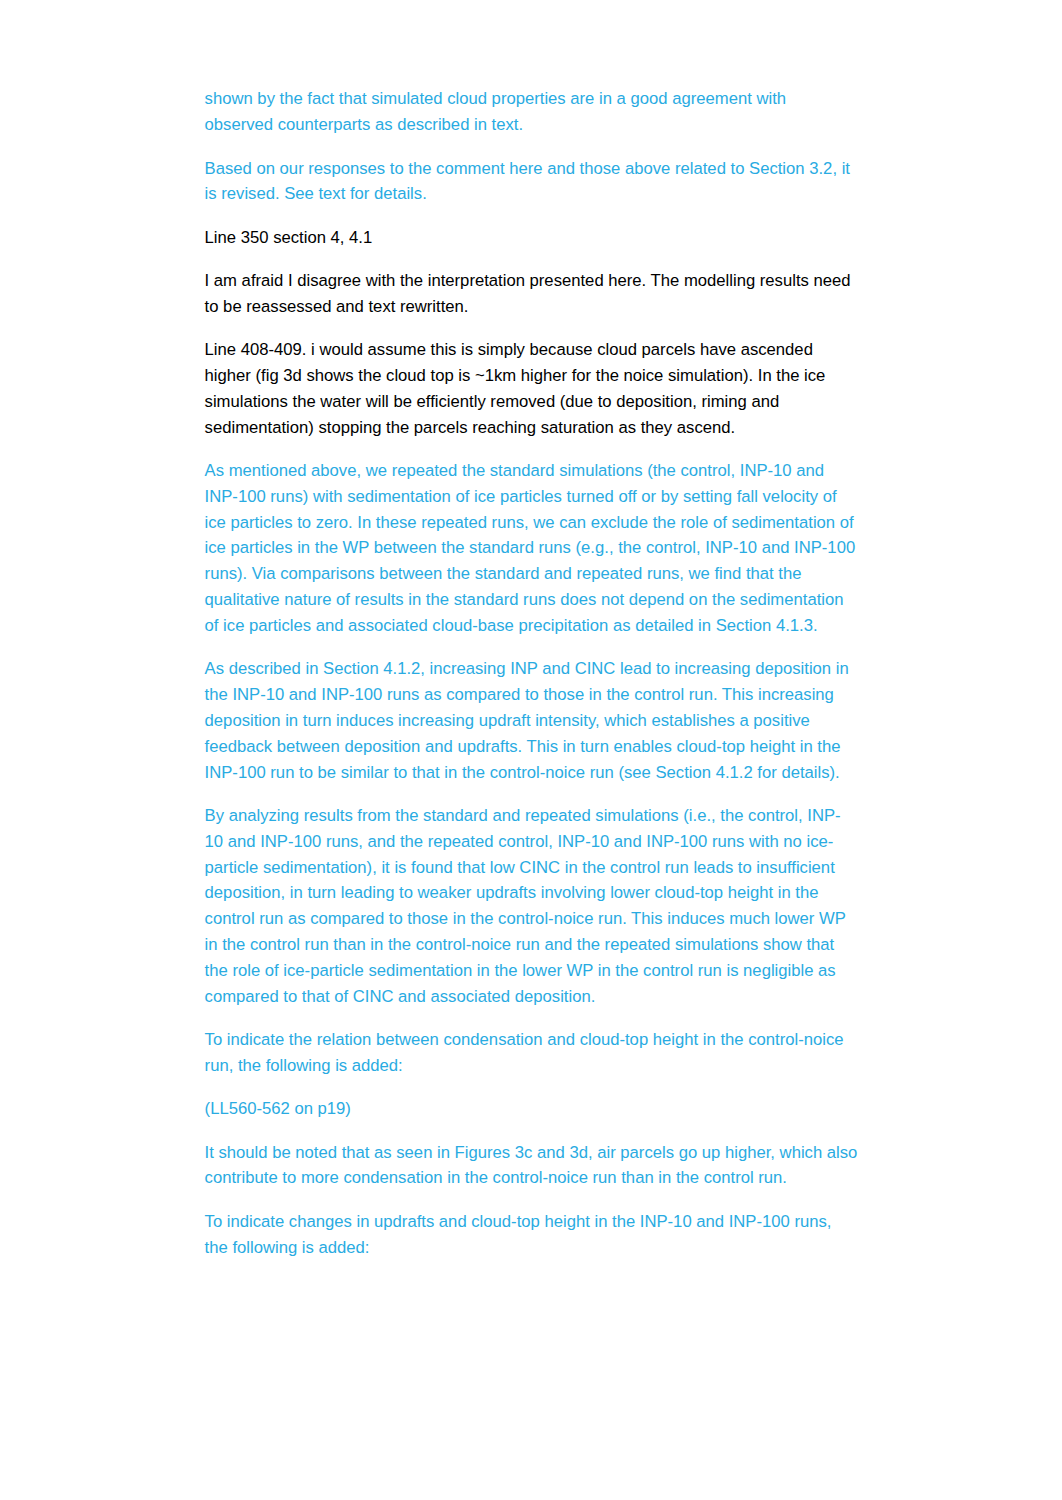shown by the fact that simulated cloud properties are in a good agreement with observed counterparts as described in text.
Based on our responses to the comment here and those above related to Section 3.2, it is revised. See text for details.
Line 350 section 4, 4.1
I am afraid I disagree with the interpretation presented here. The modelling results need to be reassessed and text rewritten.
Line 408-409. i would assume this is simply because cloud parcels have ascended higher (fig 3d shows the cloud top is ~1km higher for the noice simulation). In the ice simulations the water will be efficiently removed (due to deposition, riming and sedimentation) stopping the parcels reaching saturation as they ascend.
As mentioned above, we repeated the standard simulations (the control, INP-10 and INP-100 runs) with sedimentation of ice particles turned off or by setting fall velocity of ice particles to zero. In these repeated runs, we can exclude the role of sedimentation of ice particles in the WP between the standard runs (e.g., the control, INP-10 and INP-100 runs). Via comparisons between the standard and repeated runs, we find that the qualitative nature of results in the standard runs does not depend on the sedimentation of ice particles and associated cloud-base precipitation as detailed in Section 4.1.3.
As described in Section 4.1.2, increasing INP and CINC lead to increasing deposition in the INP-10 and INP-100 runs as compared to those in the control run. This increasing deposition in turn induces increasing updraft intensity, which establishes a positive feedback between deposition and updrafts. This in turn enables cloud-top height in the INP-100 run to be similar to that in the control-noice run (see Section 4.1.2 for details).
By analyzing results from the standard and repeated simulations (i.e., the control, INP-10 and INP-100 runs, and the repeated control, INP-10 and INP-100 runs with no ice-particle sedimentation), it is found that low CINC in the control run leads to insufficient deposition, in turn leading to weaker updrafts involving lower cloud-top height in the control run as compared to those in the control-noice run. This induces much lower WP in the control run than in the control-noice run and the repeated simulations show that the role of ice-particle sedimentation in the lower WP in the control run is negligible as compared to that of CINC and associated deposition.
To indicate the relation between condensation and cloud-top height in the control-noice run, the following is added:
(LL560-562 on p19)
It should be noted that as seen in Figures 3c and 3d, air parcels go up higher, which also contribute to more condensation in the control-noice run than in the control run.
To indicate changes in updrafts and cloud-top height in the INP-10 and INP-100 runs, the following is added: